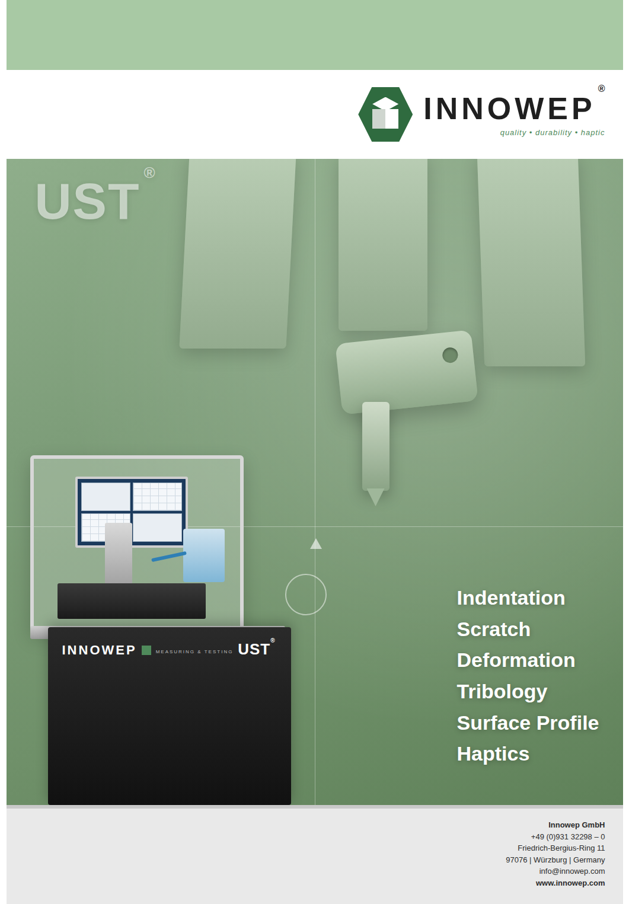INNOWEP®
quality • durability • haptic
UST®
INNOWEP MEASURING & TESTING
UST®
Indentation
Scratch
Deformation
Tribology
Surface Profile
Haptics
Innowep GmbH
+49 (0)931 32298 – 0
Friedrich-Bergius-Ring 11
97076 | Würzburg | Germany
info@innowep.com
www.innowep.com